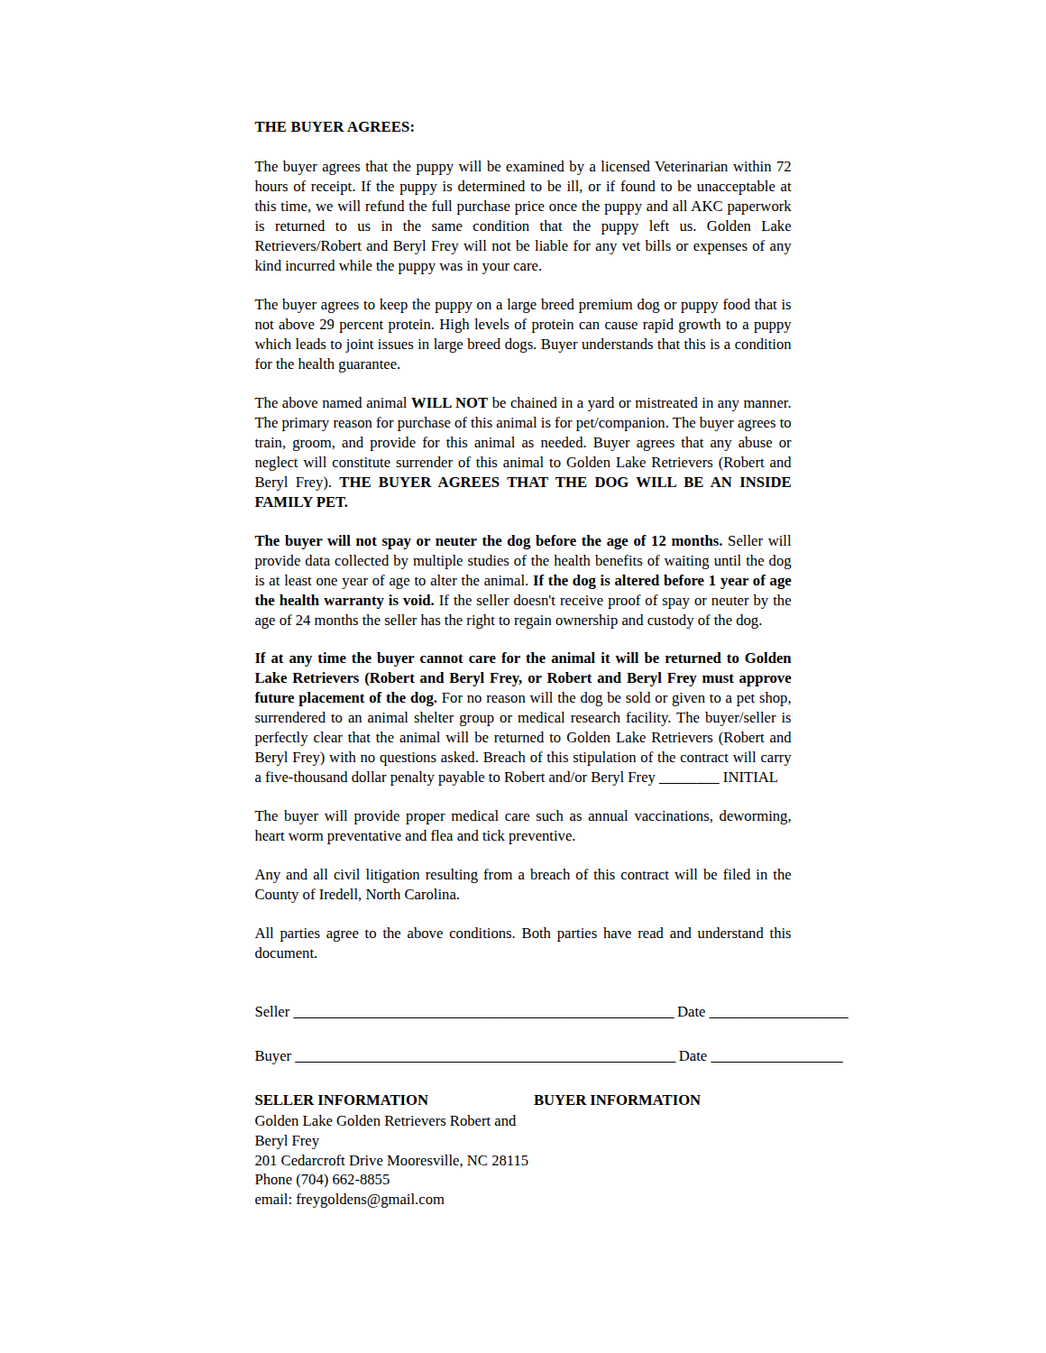THE BUYER AGREES:
The buyer agrees that the puppy will be examined by a licensed Veterinarian within 72 hours of receipt. If the puppy is determined to be ill, or if found to be unacceptable at this time, we will refund the full purchase price once the puppy and all AKC paperwork is returned to us in the same condition that the puppy left us. Golden Lake Retrievers/Robert and Beryl Frey will not be liable for any vet bills or expenses of any kind incurred while the puppy was in your care.
The buyer agrees to keep the puppy on a large breed premium dog or puppy food that is not above 29 percent protein. High levels of protein can cause rapid growth to a puppy which leads to joint issues in large breed dogs. Buyer understands that this is a condition for the health guarantee.
The above named animal WILL NOT be chained in a yard or mistreated in any manner. The primary reason for purchase of this animal is for pet/companion. The buyer agrees to train, groom, and provide for this animal as needed. Buyer agrees that any abuse or neglect will constitute surrender of this animal to Golden Lake Retrievers (Robert and Beryl Frey). THE BUYER AGREES THAT THE DOG WILL BE AN INSIDE FAMILY PET.
The buyer will not spay or neuter the dog before the age of 12 months. Seller will provide data collected by multiple studies of the health benefits of waiting until the dog is at least one year of age to alter the animal. If the dog is altered before 1 year of age the health warranty is void. If the seller doesn't receive proof of spay or neuter by the age of 24 months the seller has the right to regain ownership and custody of the dog.
If at any time the buyer cannot care for the animal it will be returned to Golden Lake Retrievers (Robert and Beryl Frey, or Robert and Beryl Frey must approve future placement of the dog. For no reason will the dog be sold or given to a pet shop, surrendered to an animal shelter group or medical research facility. The buyer/seller is perfectly clear that the animal will be returned to Golden Lake Retrievers (Robert and Beryl Frey) with no questions asked. Breach of this stipulation of the contract will carry a five-thousand dollar penalty payable to Robert and/or Beryl Frey ________ INITIAL
The buyer will provide proper medical care such as annual vaccinations, deworming, heart worm preventative and flea and tick preventive.
Any and all civil litigation resulting from a breach of this contract will be filed in the County of Iredell, North Carolina.
All parties agree to the above conditions. Both parties have read and understand this document.
Seller _______________________________________________________ Date ____________________
Buyer _______________________________________________________ Date ___________________
| SELLER INFORMATION Golden Lake Golden Retrievers Robert and Beryl Frey 201 Cedarcroft Drive Mooresville, NC 28115 Phone (704) 662-8855 email: freygoldens@gmail.com | BUYER INFORMATION |